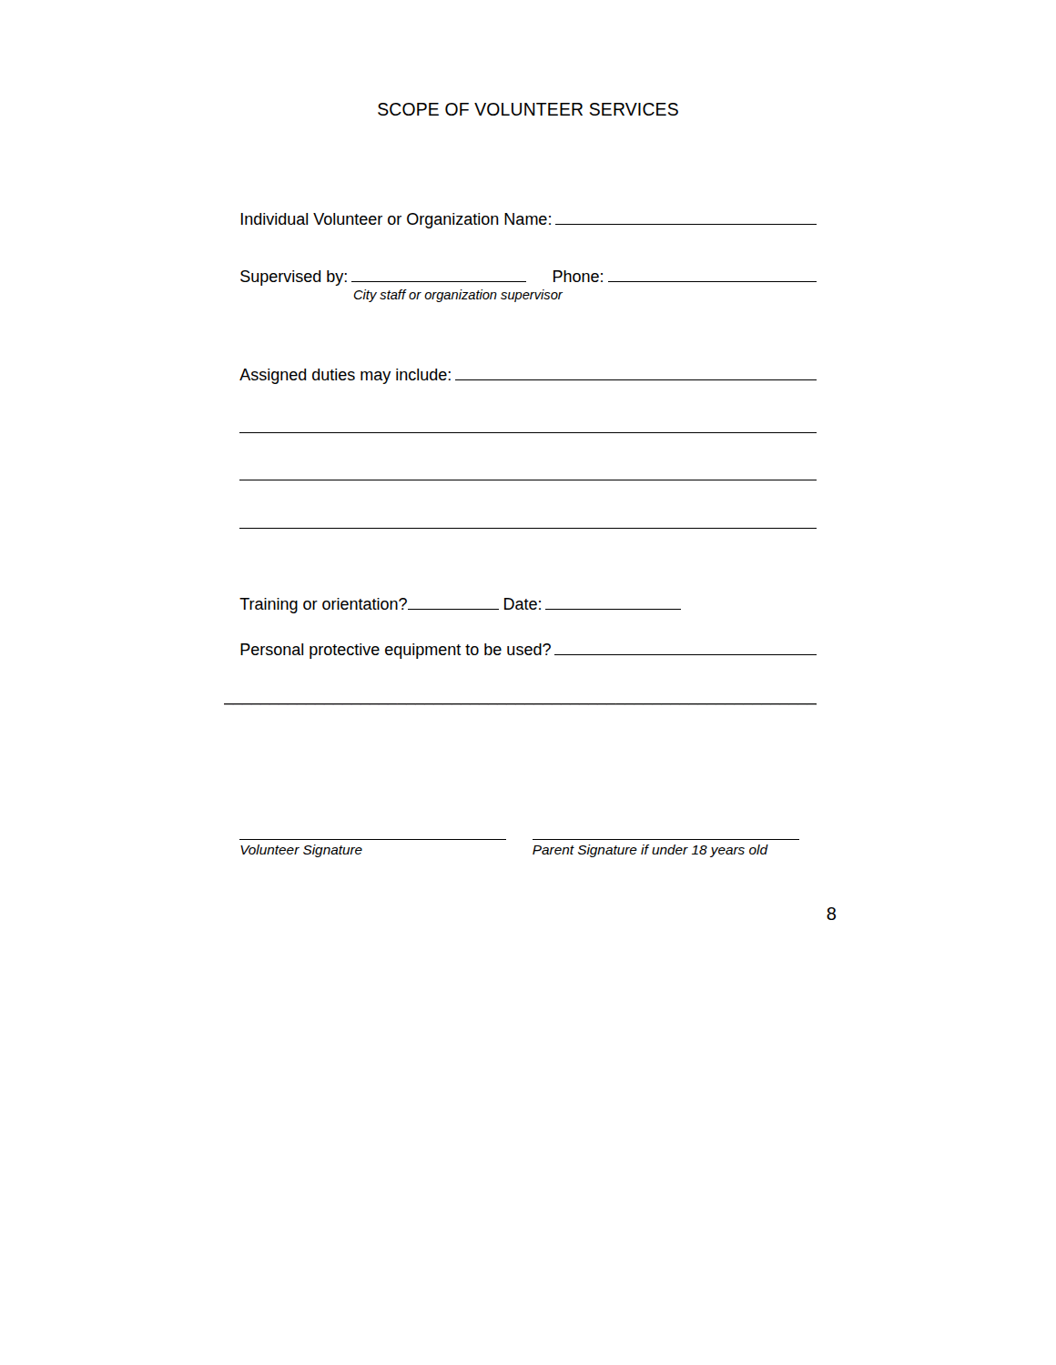SCOPE OF VOLUNTEER SERVICES
Individual Volunteer or Organization Name:
Supervised by:
Phone:
City staff or organization supervisor
Assigned duties may include:
Training or orientation? Date:
Personal protective equipment to be used?
_______________________________________________________________________________________
Volunteer Signature
Parent Signature if under 18 years old
8